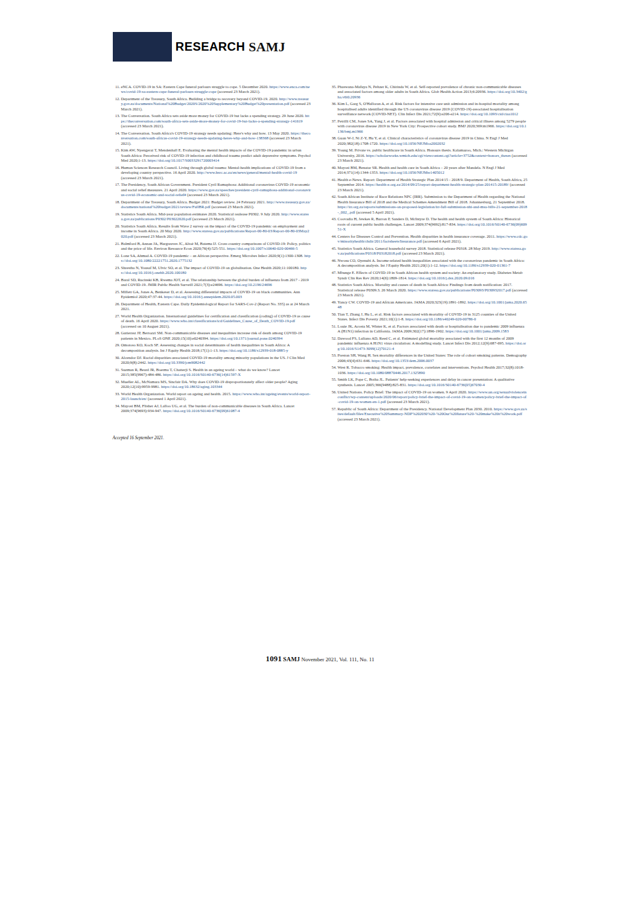RESEARCH SAMJ
eNCA. COVID-19 in SA: Eastern Cape funeral parlours struggle to cope. 5 December 2020. https://www.enca.com/news/covid-19-sa-eastern-cape-funeral-parlours-struggle-cope (accessed 23 March 2021).
Department of the Treasury, South Africa. Building a bridge to recovery beyond COVID-19. 2020. http://www.treasury.gov.za/documents/National%20Budget/2020S/2020%20Supplementary%20Budget%20presentation.pdf (accessed 23 March 2021).
The Conversation. South Africa sets aside more money for COVID-19 but lacks a spending strategy. 29 June 2020. https://theconversation.com/south-africa-sets-aside-more-money-for-covid-19-but-lacks-a-spending-strategy-141619 (accessed 23 March 2021).
The Conversation. South Africa's COVID-19 strategy needs updating: Here's why and how. 13 May 2020. https://theconversation.com/south-africas-covid-19-strategy-needs-updating-heres-why-and-how-138368 (accessed 23 March 2021).
Kim AW, Nyengerai T, Mendenhall E. Evaluating the mental health impacts of the COVID-19 pandemic in urban South Africa: Perceived risk of COVID-19 infection and childhood trauma predict adult depressive symptoms. Psychol Med 2020;1-13. https://doi.org/10.1017/S0033291720003414
Human Sciences Research Council. Living through global trauma: Mental-health implications of COVID-19 from a developing country perspective. 16 April 2020. http://www.hsrc.ac.za/en/news/general/mental-health-covid-19 (accessed 23 March 2021).
The Presidency, South African Government. President Cyril Ramaphosa: Additional coronavirus COVID-19 economic and social relief measures. 21 April 2020. https://www.gov.za/speeches/president-cyril-ramaphosa-additional-coronavirus-covid-19-economic-and-social-relief# (accessed 23 March 2021).
Department of the Treasury, South Africa. Budget 2021: Budget review. 24 February 2021. http://www.treasury.gov.za/documents/national%20budget/2021/review/FullBR.pdf (accessed 23 March 2021).
Statistics South Africa. Mid-year population estimates 2020. Statistical realease P0302. 9 July 2020. http://www.statssa.gov.za/publications/P0302/P03022020.pdf (accessed 23 March 2021).
Statistics South Africa. Results from Wave 2 survey on the impact of the COVID-19 pandemic on employment and income in South Africa. 20 May 2020. http://www.statssa.gov.za/publications/Report-00-80-03/Report-00-80-03May2020.pdf (accessed 23 March 2021).
Balmford B, Annan JA, Hargreaves JC, Altoè M, Batema IJ. Cross-country comparisons of COVID-19: Policy, politics and the price of life. Environ Resource Econ 2020;76(4):525-551. https://doi.org/10.1007/s10640-020-00466-5
Lone SA, Ahmad A. COVID-19 pandemic – an African perspective. Emerg Microbes Infect 2020;9(1):1300-1308. https://doi.org/10.1080/22221751.2020.1775132
Shrestha N, Yousaf M, Ulvic SO, et al. The impact of COVID-19 on globalisation. One Health 2020;11:100180. https://doi.org/10.1016/j.onehlt.2020.100180
Baral SD, Rucinski KB, Rwema JOT, et al. The relationship between the global burden of influenza from 2017 - 2019 and COVID-19. JMIR Public Health Surveill 2021;7(3):e24696. https://doi.org/10.2196/24696
Millett GA, Jones A, Benkeser D, et al. Assessing differential impacts of COVID-19 on black communities. Ann Epidemiol 2020;47:37-44. https://doi.org/10.1016/j.annepidem.2020.05.003
Department of Health, Eastern Cape. Daily Epidemiological Report for SARS-Cov-2 (Report No. 335) as at 24 March 2021.
World Health Organization. International guidelines for certification and classification (coding) of COVID-19 as cause of death. 16 April 2020. https://www.who.int/classifications/icd/Guidelines_Cause_of_Death_COVID-19.pdf (accessed on 10 August 2021).
Gutierrez JP, Bertozzi SM. Non-communicable diseases and inequalities increase risk of death among COVID-19 patients in Mexico. PLoS ONE 2020;15(10):e0240394. https://doi.org/10.1371/journal.pone.0240394
Omotoso KO, Koch SF. Assessing changes in social determinants of health inequalities in South Africa: A decomposition analysis. Int J Equity Health 2018;17(1):1-13. https://doi.org/10.1186/s12939-018-0885-y
Alcendor DJ. Racial disparities-associated COVID-19 mortality among minority populations in the US. J Clin Med 2020;9(8):2442. https://doi.org/10.3390/jcm9082442
Suzman R, Beard JR, Boerma T, Chatterji S. Health in an ageing world – what do we know? Lancet 2015;385(9967):484-486. https://doi.org/10.1016/S0140-6736(14)61597-X
Mueller AL, McNamara MS, Sinclair DA. Why does COVID-19 disproportionately affect older people? Aging 2020;12(10):9959-9981. https://doi.org/10.18632/aging.103344
World Health Organization. World report on ageing and health. 2015. https://www.who.int/ageing/events/world-report-2015-launch/en/ (accessed 1 April 2021).
Mayosi BM, Flisher AJ, Lalloo UG, et al. The burden of non-communicable diseases in South Africa. Lancet 2009;374(9693):934-947. https://doi.org/10.1016/S0140-6736(09)61087-4
Phaswana-Mafuya N, Peltzer K, Chirinda W, et al. Self-reported prevalence of chronic non-communicable diseases and associated factors among older adults in South Africa. Glob Health Action 2013;6:20936. https://doi.org/10.3402/gha.v6i0.20936
Kim L, Garg S, O'Halloran A, et al. Risk factors for intensive care unit admission and in-hospital mortality among hospitalised adults identified through the US coronavirus disease 2019 (COVID-19)-associated hospitalisation surveillance network (COVID-NET). Clin Infect Dis 2021;72(9):e206-e214. https://doi.org/10.1093/cid/ciaa1012
Petrilli CM, Jones SA, Yang J, et al. Factors associated with hospital admission and critical illness among 5279 people with coronavirus disease 2019 in New York City: Prospective cohort study. BMJ 2020;369:m1966. https://doi.org/10.1136/bmj.m1966
Guan W-J, Ni Z-Y, Hu Y, et al. Clinical characteristics of coronavirus disease 2019 in China. N Engl J Med 2020;382(18):1708-1720. https://doi.org/10.1056/NEJMoa2002032
Young M. Private vs. public healthcare in South Africa. Honours thesis. Kalamazoo, Mich.: Western Michigan University, 2016. https://scholarworks.wmich.edu/cgi/viewcontent.cgi?article=3752&context=honors_theses (accessed 23 March 2021).
Mayosi BM, Benatar SR. Health and health care in South Africa – 20 years after Mandela. N Engl J Med 2014;371(14):1344-1353. https://doi.org/10.1056/NEJMsr1405012
Health e-News. Report: Department of Health Strategic Plan 2014/15 - 2018/9. Department of Health, South Africa, 25 September 2014. https://health-e.org.za/2014/09/25/report-department-health-strategic-plan-201415-20189/ (accessed 23 March 2021).
South African Institute of Race Relations NPC (IRR). Submission to the Department of Health regarding the National Health Insurance Bill of 2018 and the Medical Schemes Amendment Bill of 2018. Johannesburg, 21 September 2018. https://irr.org.za/reports/submissions-on-proposed-legislation/irr-full-submission-nhi-and-msa-bills-21-september-2018-_002_.pdf (accessed 5 April 2021).
Coovadia H, Jewkes R, Barron P, Sanders D, McIntyre D. The health and health system of South Africa: Historical roots of current public health challenges. Lancet 2009;374(9692):817-834. https://doi.org/10.1016/S0140-6736(09)60951-X
Centers for Diseases Control and Prevention. Health disparities in health insurance coverage. 2011. https://www.cdc.gov/minorityhealth/chdir/2011/factsheets/Insurance.pdf (accessed 6 April 2021).
Statistics South Africa. General household survey 2018. Statistical release P0318. 28 May 2019. http://www.statssa.gov.za/publications/P0318/P03182018.pdf (accessed 23 March 2021).
Nwosu CO, Oyenubi A. Income-related health inequalities associated with the coronavirus pandemic in South Africa: A decomposition analysis. Int J Equity Health 2021;20(1):1-12. https://doi.org/10.1186/s12939-020-01361-7
Mbunge E. Effects of COVID-19 in South African health system and society: An explanatory study. Diabetes Metab Syndr Clin Res Rev 2020;14(6):1809-1814. https://doi.org/10.1016/j.dsx.2020.09.016
Statistics South Africa. Mortality and causes of death in South Africa: Findings from death notification: 2017. Statistical release P0309.3. 26 March 2020. https://www.statssa.gov.za/publications/P03093/P030932017.pdf (accessed 23 March 2021).
Yancy CW. COVID-19 and African Americans. JAMA 2020;323(19):1891-1892. https://doi.org/10.1001/jama.2020.6548
Tian T, Zhang J, Hu L, et al. Risk factors associated with mortality of COVID-19 in 3125 counties of the United States. Infect Dis Poverty 2021;10(1):1-8. https://doi.org/10.1186/s40249-020-00786-0
Louie JK, Acosta M, Winter K, et al. Factors associated with death or hospitalisation due to pandemic 2009 influenza A (H1N1) infection in California. JAMA 2009;302(17):1896-1902. https://doi.org/10.1001/jama.2009.1583
Dawood FS, Luliano AD, Reed C, et al. Estimated global mortality associated with the first 12 months of 2009 pandemic influenza A H1N1 virus circulation: A modelling study. Lancet Infect Dis 2012;12(9):687-695. https://doi.org/10.1016/S1473-3099(12)70121-4
Preston SH, Wang H. Sex mortality differences in the United States: The role of cohort smoking patterns. Demography 2006;43(4):631-646. https://doi.org/10.1353/dem.2006.0037
West R. Tobacco smoking: Health impact, prevalence, correlates and interventions. Psychol Health 2017;32(8):1018-1036. https://doi.org/10.1080/08870446.2017.1325890
Smith LK, Pope C, Botha JL. Patients' help-seeking experiences and delay in cancer presentation: A qualitative synthesis. Lancet 2005;366(9488):825-831. https://doi.org/10.1016/S0140-6736(05)67030-4
United Nations. Policy Brief: The impact of COVID-19 on women. 9 April 2020. https://www.un.org/sexualviolenceinconflict/wp-content/uploads/2020/06/report/policy-brief-the-impact-of-covid-19-on-women/policy-brief-the-impact-of-covid-19-on-women-en-1.pdf (accessed 23 March 2021).
Republic of South Africa: Department of the Presidency. National Development Plan 2030. 2010. https://www.gov.za/sites/default/files/Executive%20Summary-NDP%202030%20-%20Our%20future%20-%20make%20it%20work.pdf (accessed 23 March 2021).
Accepted 16 September 2021.
1091 SAMJ November 2021, Vol. 111, No. 11